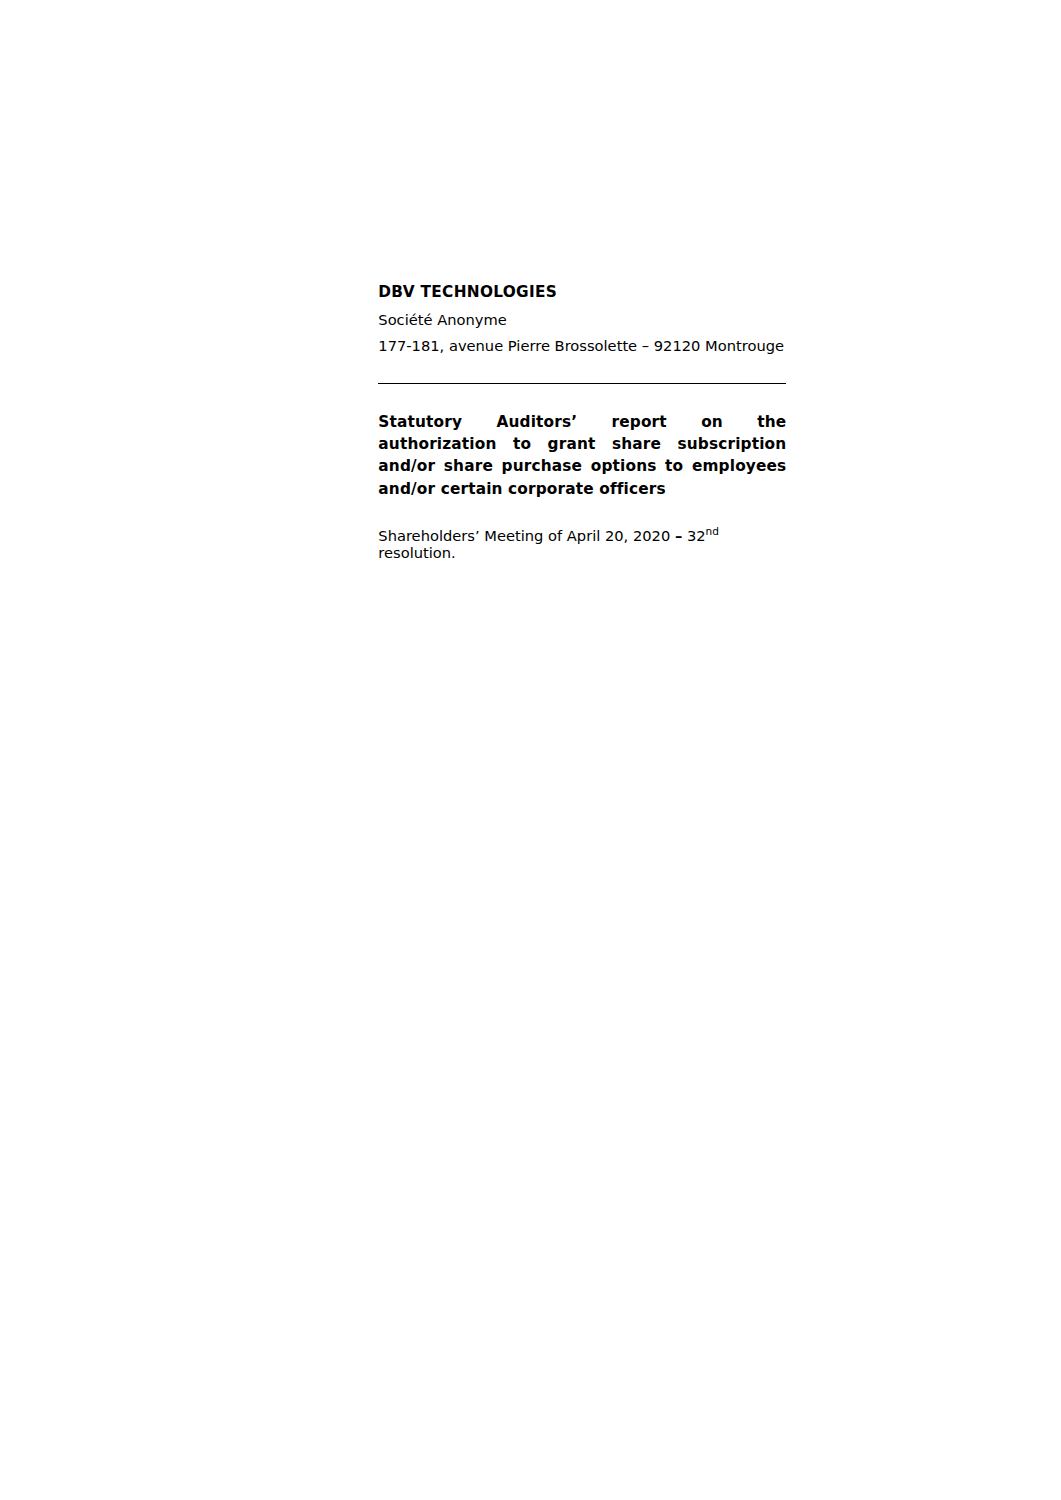DBV TECHNOLOGIES
Société Anonyme
177-181, avenue Pierre Brossolette – 92120 Montrouge
Statutory Auditors’ report on the authorization to grant share subscription and/or share purchase options to employees and/or certain corporate officers
Shareholders’ Meeting of April 20, 2020 – 32nd resolution.